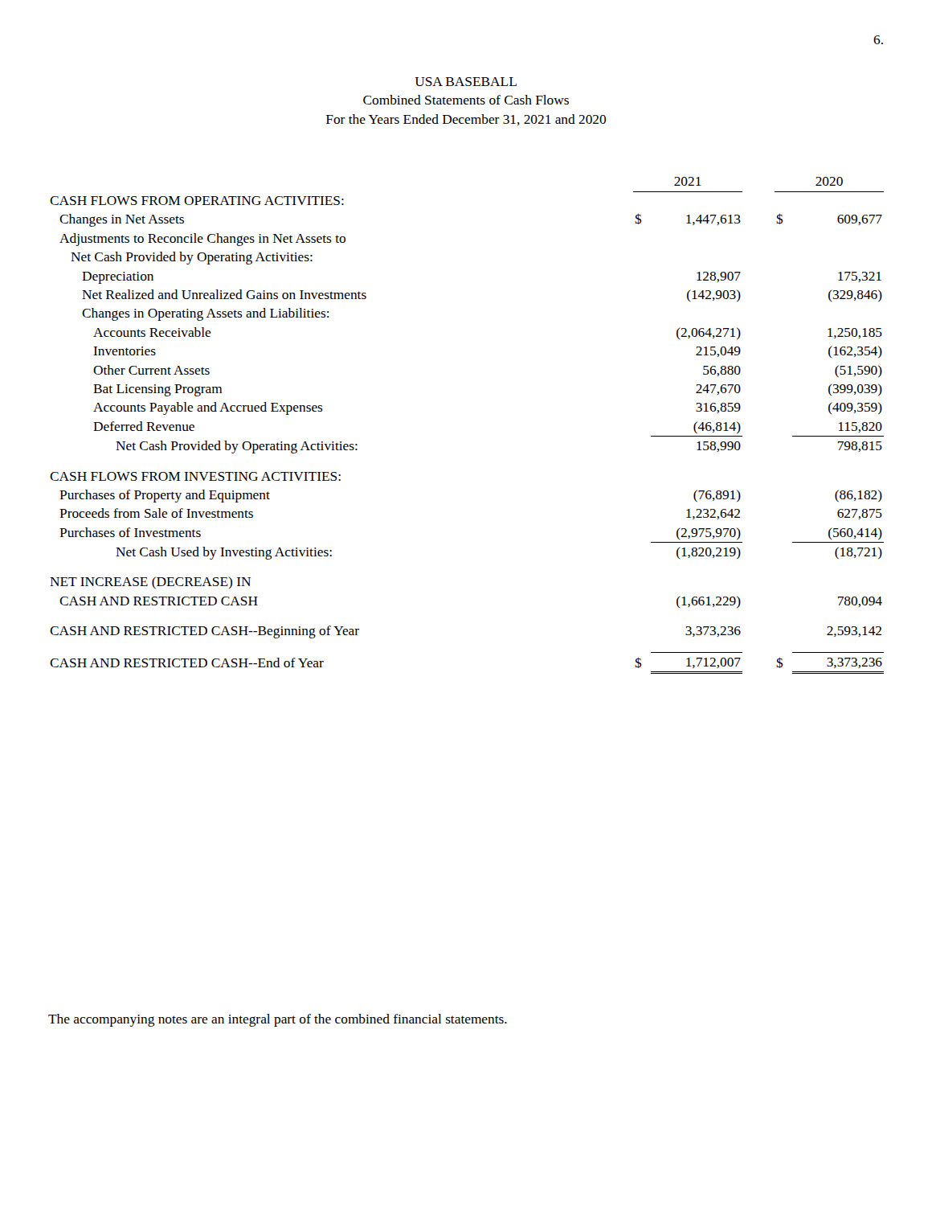6.
USA BASEBALL
Combined Statements of Cash Flows
For the Years Ended December 31, 2021 and 2020
| | | 2021 | | 2020 |
| CASH FLOWS FROM OPERATING ACTIVITIES: | | | | | | |
| Changes in Net Assets | | $ | 1,447,613 | | $ | 609,677 |
| Adjustments to Reconcile Changes in Net Assets to | | | | | | |
| Net Cash Provided by Operating Activities: | | | | | | |
| Depreciation | | | 128,907 | | | 175,321 |
| Net Realized and Unrealized Gains on Investments | | | (142,903) | | | (329,846) |
| Changes in Operating Assets and Liabilities: | | | | | | |
| Accounts Receivable | | | (2,064,271) | | | 1,250,185 |
| Inventories | | | 215,049 | | | (162,354) |
| Other Current Assets | | | 56,880 | | | (51,590) |
| Bat Licensing Program | | | 247,670 | | | (399,039) |
| Accounts Payable and Accrued Expenses | | | 316,859 | | | (409,359) |
| Deferred Revenue | | | (46,814) | | | 115,820 |
| Net Cash Provided by Operating Activities: | | | 158,990 | | | 798,815 |
| CASH FLOWS FROM INVESTING ACTIVITIES: | | | | | | |
| Purchases of Property and Equipment | | | (76,891) | | | (86,182) |
| Proceeds from Sale of Investments | | | 1,232,642 | | | 627,875 |
| Purchases of Investments | | | (2,975,970) | | | (560,414) |
| Net Cash Used by Investing Activities: | | | (1,820,219) | | | (18,721) |
| NET INCREASE (DECREASE) IN | | | | | | |
| CASH AND RESTRICTED CASH | | | (1,661,229) | | | 780,094 |
| CASH AND RESTRICTED CASH--Beginning of Year | | | 3,373,236 | | | 2,593,142 |
| CASH AND RESTRICTED CASH--End of Year | | $ | 1,712,007 | | $ | 3,373,236 |
The accompanying notes are an integral part of the combined financial statements.